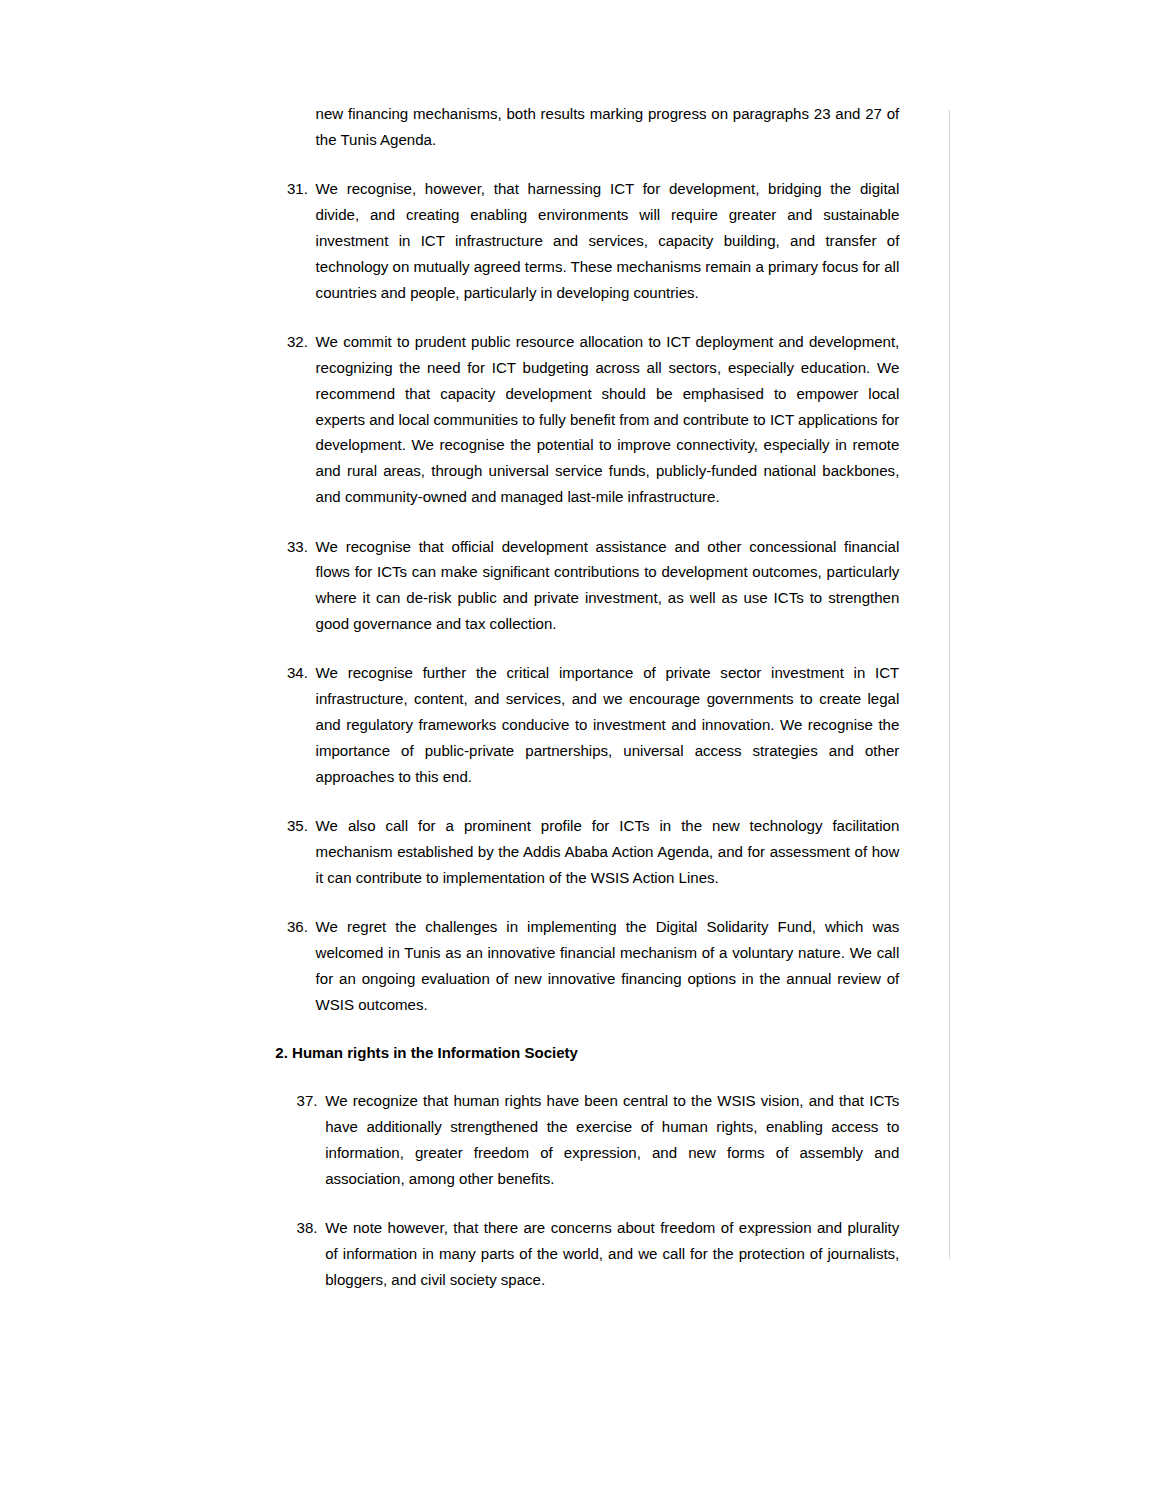new financing mechanisms, both results marking progress on paragraphs 23 and 27 of the Tunis Agenda.
We recognise, however, that harnessing ICT for development, bridging the digital divide, and creating enabling environments will require greater and sustainable investment in ICT infrastructure and services, capacity building, and transfer of technology on mutually agreed terms. These mechanisms remain a primary focus for all countries and people, particularly in developing countries.
We commit to prudent public resource allocation to ICT deployment and development, recognizing the need for ICT budgeting across all sectors, especially education. We recommend that capacity development should be emphasised to empower local experts and local communities to fully benefit from and contribute to ICT applications for development. We recognise the potential to improve connectivity, especially in remote and rural areas, through universal service funds, publicly-funded national backbones, and community-owned and managed last-mile infrastructure.
We recognise that official development assistance and other concessional financial flows for ICTs can make significant contributions to development outcomes, particularly where it can de-risk public and private investment, as well as use ICTs to strengthen good governance and tax collection.
We recognise further the critical importance of private sector investment in ICT infrastructure, content, and services, and we encourage governments to create legal and regulatory frameworks conducive to investment and innovation. We recognise the importance of public-private partnerships, universal access strategies and other approaches to this end.
We also call for a prominent profile for ICTs in the new technology facilitation mechanism established by the Addis Ababa Action Agenda, and for assessment of how it can contribute to implementation of the WSIS Action Lines.
We regret the challenges in implementing the Digital Solidarity Fund, which was welcomed in Tunis as an innovative financial mechanism of a voluntary nature. We call for an ongoing evaluation of new innovative financing options in the annual review of WSIS outcomes.
2. Human rights in the Information Society
We recognize that human rights have been central to the WSIS vision, and that ICTs have additionally strengthened the exercise of human rights, enabling access to information, greater freedom of expression, and new forms of assembly and association, among other benefits.
We note however, that there are concerns about freedom of expression and plurality of information in many parts of the world, and we call for the protection of journalists, bloggers, and civil society space.